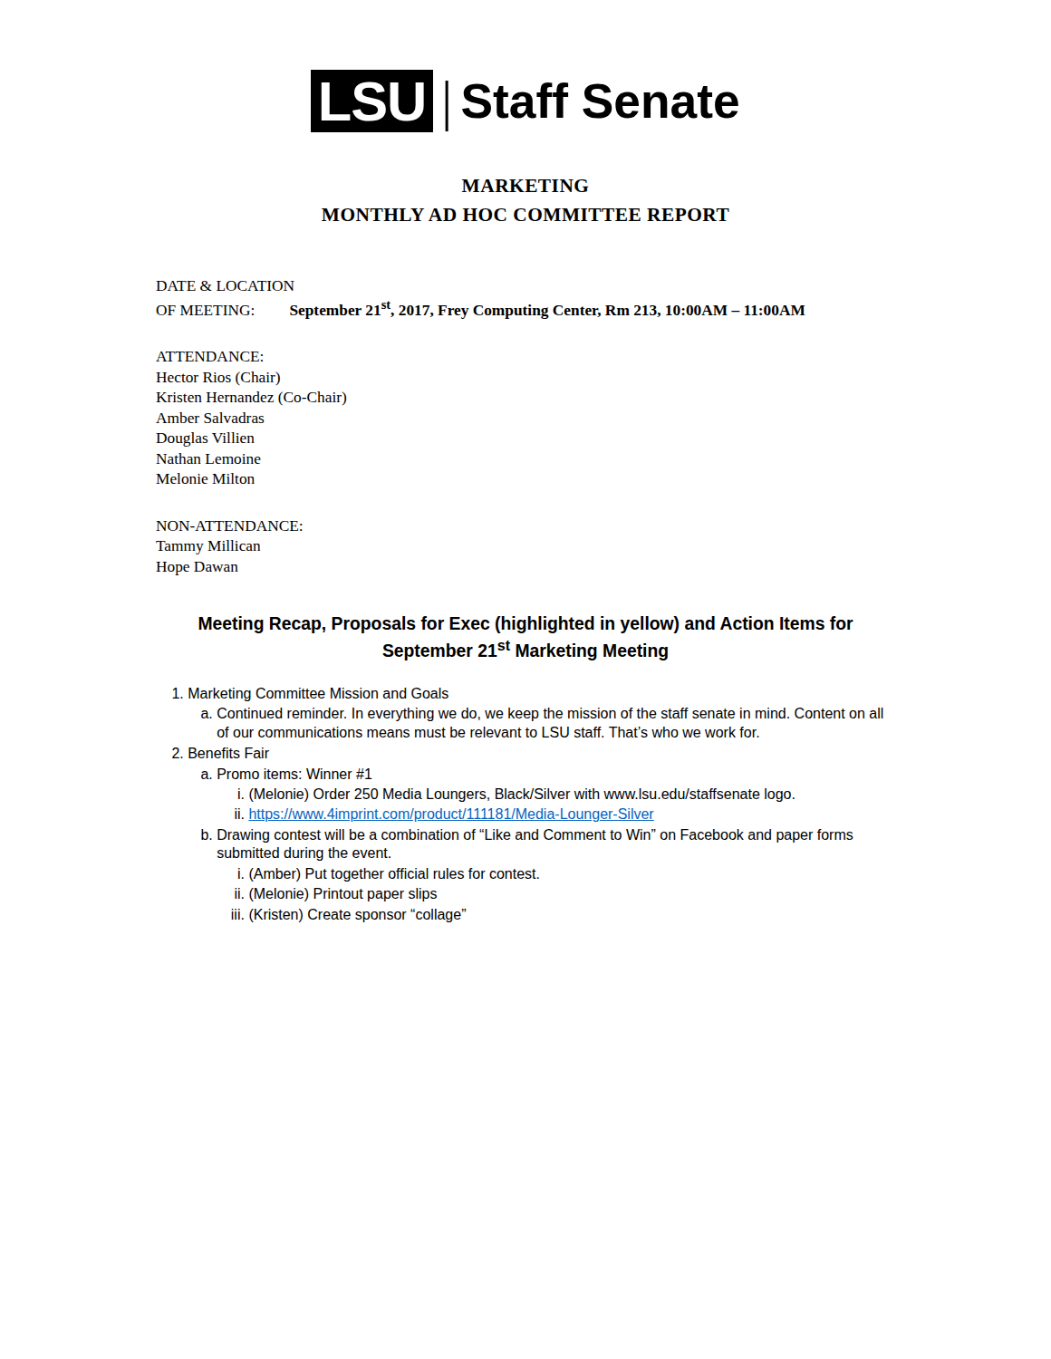LSU|Staff Senate
MARKETING
MONTHLY AD HOC COMMITTEE REPORT
DATE & LOCATION
OF MEETING: September 21st, 2017, Frey Computing Center, Rm 213, 10:00AM – 11:00AM
ATTENDANCE:
Hector Rios (Chair)
Kristen Hernandez (Co-Chair)
Amber Salvadras
Douglas Villien
Nathan Lemoine
Melonie Milton
NON-ATTENDANCE:
Tammy Millican
Hope Dawan
Meeting Recap, Proposals for Exec (highlighted in yellow) and Action Items for September 21st Marketing Meeting
Marketing Committee Mission and Goals
Continued reminder. In everything we do, we keep the mission of the staff senate in mind. Content on all of our communications means must be relevant to LSU staff. That’s who we work for.
Benefits Fair
Promo items: Winner #1
(Melonie) Order 250 Media Loungers, Black/Silver with www.lsu.edu/staffsenate logo.
https://www.4imprint.com/product/111181/Media-Lounger-Silver
Drawing contest will be a combination of “Like and Comment to Win” on Facebook and paper forms submitted during the event.
(Amber) Put together official rules for contest.
(Melonie) Printout paper slips
(Kristen) Create sponsor “collage”